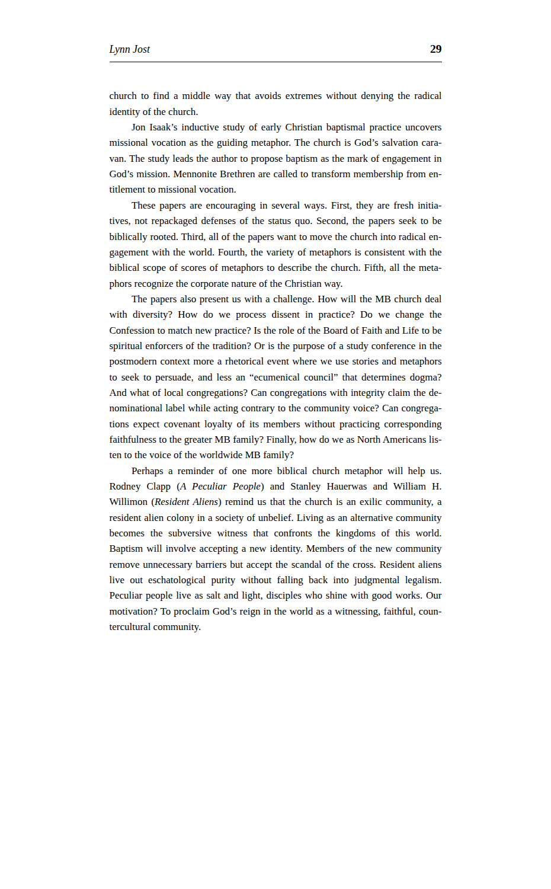Lynn Jost 29
church to find a middle way that avoids extremes without denying the radical identity of the church.
Jon Isaak’s inductive study of early Christian baptismal practice uncovers missional vocation as the guiding metaphor. The church is God’s salvation caravan. The study leads the author to propose baptism as the mark of engagement in God’s mission. Mennonite Brethren are called to transform membership from entitlement to missional vocation.
These papers are encouraging in several ways. First, they are fresh initiatives, not repackaged defenses of the status quo. Second, the papers seek to be biblically rooted. Third, all of the papers want to move the church into radical engagement with the world. Fourth, the variety of metaphors is consistent with the biblical scope of scores of metaphors to describe the church. Fifth, all the metaphors recognize the corporate nature of the Christian way.
The papers also present us with a challenge. How will the MB church deal with diversity? How do we process dissent in practice? Do we change the Confession to match new practice? Is the role of the Board of Faith and Life to be spiritual enforcers of the tradition? Or is the purpose of a study conference in the postmodern context more a rhetorical event where we use stories and metaphors to seek to persuade, and less an “ecumenical council” that determines dogma? And what of local congregations? Can congregations with integrity claim the denominational label while acting contrary to the community voice? Can congregations expect covenant loyalty of its members without practicing corresponding faithfulness to the greater MB family? Finally, how do we as North Americans listen to the voice of the worldwide MB family?
Perhaps a reminder of one more biblical church metaphor will help us. Rodney Clapp (A Peculiar People) and Stanley Hauerwas and William H. Willimon (Resident Aliens) remind us that the church is an exilic community, a resident alien colony in a society of unbelief. Living as an alternative community becomes the subversive witness that confronts the kingdoms of this world. Baptism will involve accepting a new identity. Members of the new community remove unnecessary barriers but accept the scandal of the cross. Resident aliens live out eschatological purity without falling back into judgmental legalism. Peculiar people live as salt and light, disciples who shine with good works. Our motivation? To proclaim God’s reign in the world as a witnessing, faithful, countercultural community.